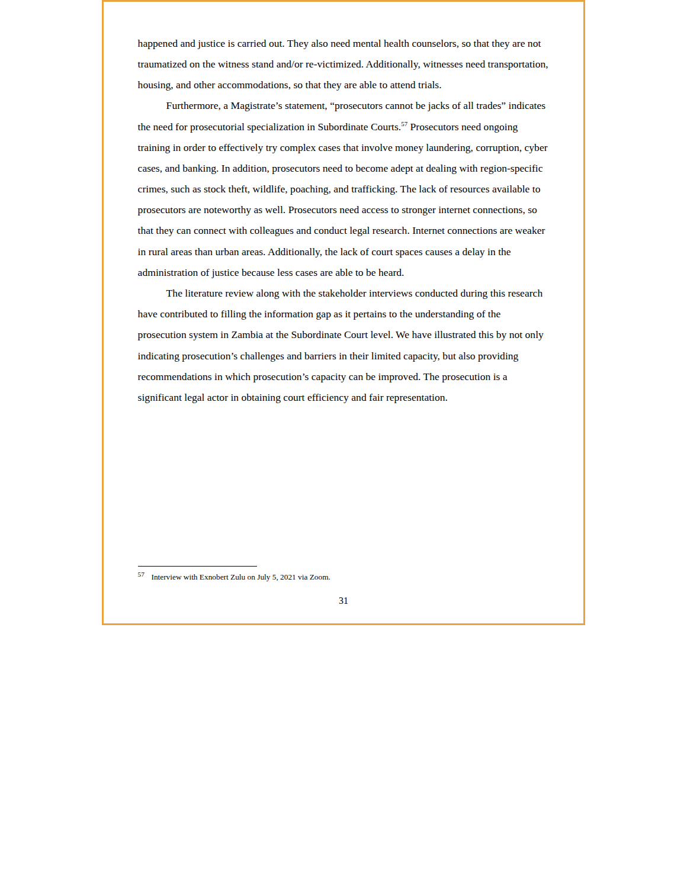happened and justice is carried out. They also need mental health counselors, so that they are not traumatized on the witness stand and/or re-victimized. Additionally, witnesses need transportation, housing, and other accommodations, so that they are able to attend trials.
Furthermore, a Magistrate’s statement, “prosecutors cannot be jacks of all trades” indicates the need for prosecutorial specialization in Subordinate Courts.57 Prosecutors need ongoing training in order to effectively try complex cases that involve money laundering, corruption, cyber cases, and banking. In addition, prosecutors need to become adept at dealing with region-specific crimes, such as stock theft, wildlife, poaching, and trafficking. The lack of resources available to prosecutors are noteworthy as well. Prosecutors need access to stronger internet connections, so that they can connect with colleagues and conduct legal research. Internet connections are weaker in rural areas than urban areas. Additionally, the lack of court spaces causes a delay in the administration of justice because less cases are able to be heard.
The literature review along with the stakeholder interviews conducted during this research have contributed to filling the information gap as it pertains to the understanding of the prosecution system in Zambia at the Subordinate Court level. We have illustrated this by not only indicating prosecution’s challenges and barriers in their limited capacity, but also providing recommendations in which prosecution’s capacity can be improved. The prosecution is a significant legal actor in obtaining court efficiency and fair representation.
57 Interview with Exnobert Zulu on July 5, 2021 via Zoom.
31